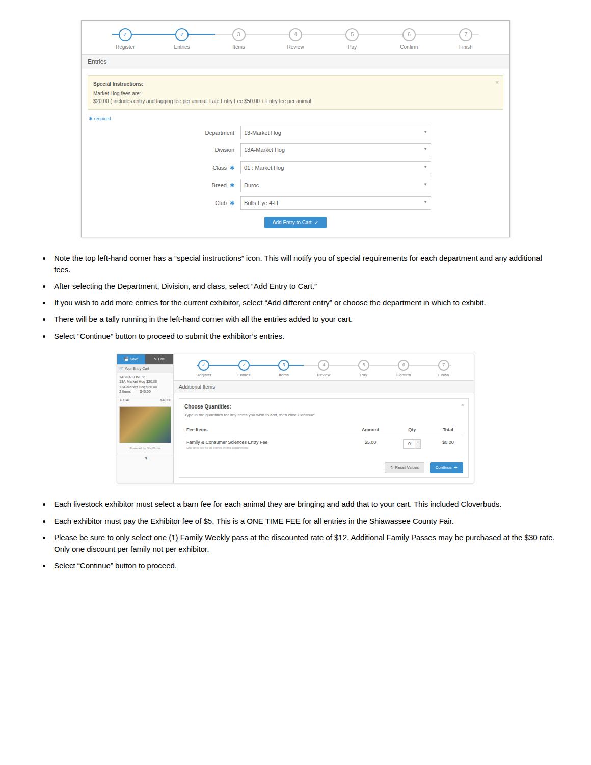✓
Register
✓
Entries
3
Items
4
Review
5
Pay
6
Confirm
7
Finish
Entries
× Special Instructions: Market Hog fees are:
$20.00 ( includes entry and tagging fee per animal. Late Entry Fee $50.00 + Entry fee per animal
✱ required
Department
13-Market Hog▼
Division
13A-Market Hog▼
Class ✱
01 : Market Hog▼
Breed ✱
Duroc▼
Club ✱
Bulls Eye 4-H▼
Add Entry to Cart ✓
Note the top left-hand corner has a “special instructions” icon. This will notify you of special requirements for each department and any additional fees.
After selecting the Department, Division, and class, select “Add Entry to Cart.”
If you wish to add more entries for the current exhibitor, select “Add different entry” or choose the department in which to exhibit.
There will be a tally running in the left-hand corner with all the entries added to your cart.
Select “Continue” button to proceed to submit the exhibitor’s entries.
💾 Save
✎ Edit
🛒 Your Entry Cart
TASHA FONES:
13A-Market Hog $20.00
13A-Market Hog $20.00
2 Items $40.00
TOTAL$40.00
Powered by ShoWorks
◀
✓
Register
✓
Entries
3
Items
4
Review
5
Pay
6
Confirm
7
Finish
Additional Items
×
Choose Quantities:
Type in the quantities for any items you wish to add, then click 'Continue'.
| Fee Items | Amount | Qty | Total |
| --- | --- | --- | --- |
| Family & Consumer Sciences Entry Fee One time fee for all entries in this department | $5.00 | 0 + − | $0.00 |
↻ Reset Values Continue ➜
Each livestock exhibitor must select a barn fee for each animal they are bringing and add that to your cart. This included Cloverbuds.
Each exhibitor must pay the Exhibitor fee of $5. This is a ONE TIME FEE for all entries in the Shiawassee County Fair.
Please be sure to only select one (1) Family Weekly pass at the discounted rate of $12. Additional Family Passes may be purchased at the $30 rate. Only one discount per family not per exhibitor.
Select “Continue” button to proceed.